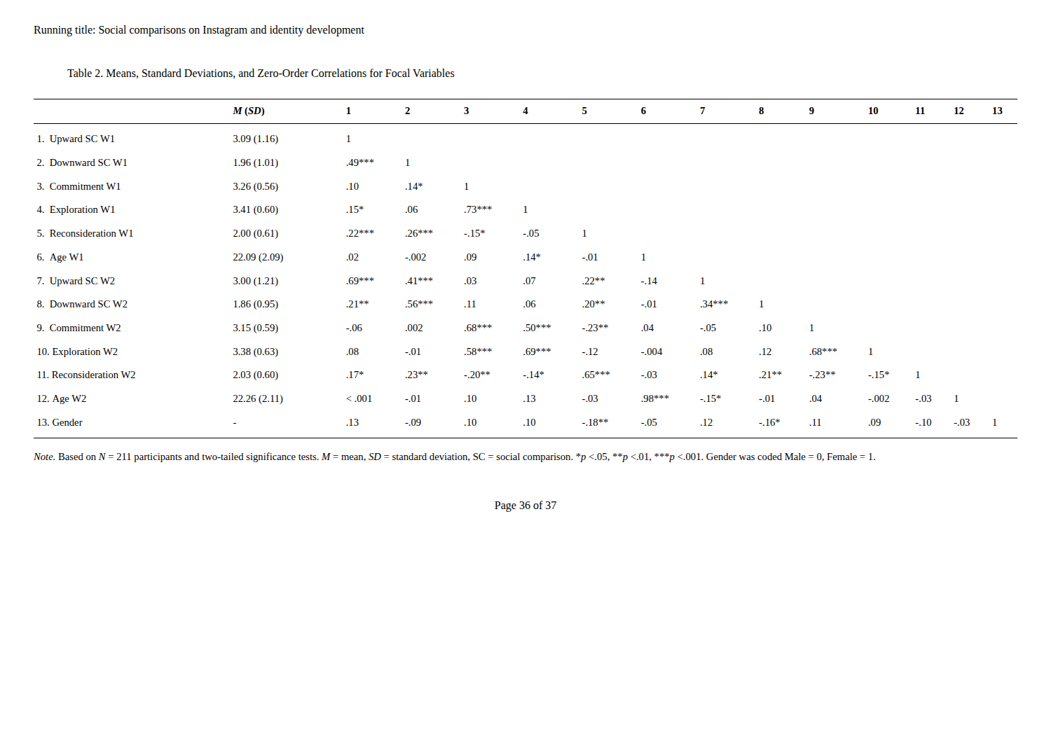Running title: Social comparisons on Instagram and identity development
Table 2. Means, Standard Deviations, and Zero-Order Correlations for Focal Variables
| | M ( SD ) | 1 | 2 | 3 | 4 | 5 | 6 | 7 | 8 | 9 | 10 | 11 | 12 | 13 |
| --- | --- | --- | --- | --- | --- | --- | --- | --- | --- | --- | --- | --- | --- | --- |
| 1. Upward SC W1 | 3.09 (1.16) | 1 | | | | | | | | | | | | |
| 2. Downward SC W1 | 1.96 (1.01) | .49*** | 1 | | | | | | | | | | | |
| 3. Commitment W1 | 3.26 (0.56) | .10 | .14* | 1 | | | | | | | | | | |
| 4. Exploration W1 | 3.41 (0.60) | .15* | .06 | .73*** | 1 | | | | | | | | | |
| 5. Reconsideration W1 | 2.00 (0.61) | .22*** | .26*** | -.15* | -.05 | 1 | | | | | | | | |
| 6. Age W1 | 22.09 (2.09) | .02 | -.002 | .09 | .14* | -.01 | 1 | | | | | | | |
| 7. Upward SC W2 | 3.00 (1.21) | .69*** | .41*** | .03 | .07 | .22** | -.14 | 1 | | | | | | |
| 8. Downward SC W2 | 1.86 (0.95) | .21** | .56*** | .11 | .06 | .20** | -.01 | .34*** | 1 | | | | | |
| 9. Commitment W2 | 3.15 (0.59) | -.06 | .002 | .68*** | .50*** | -.23** | .04 | -.05 | .10 | 1 | | | | |
| 10. Exploration W2 | 3.38 (0.63) | .08 | -.01 | .58*** | .69*** | -.12 | -.004 | .08 | .12 | .68*** | 1 | | | |
| 11. Reconsideration W2 | 2.03 (0.60) | .17* | .23** | -.20** | -.14* | .65*** | -.03 | .14* | .21** | -.23** | -.15* | 1 | | |
| 12. Age W2 | 22.26 (2.11) | < .001 | -.01 | .10 | .13 | -.03 | .98*** | -.15* | -.01 | .04 | -.002 | -.03 | 1 | |
| 13. Gender | - | .13 | -.09 | .10 | .10 | -.18** | -.05 | .12 | -.16* | .11 | .09 | -.10 | -.03 | 1 |
Note. Based on N = 211 participants and two-tailed significance tests. M = mean, SD = standard deviation, SC = social comparison. *p <.05, **p <.01, ***p <.001. Gender was coded Male = 0, Female = 1.
Page 36 of 37